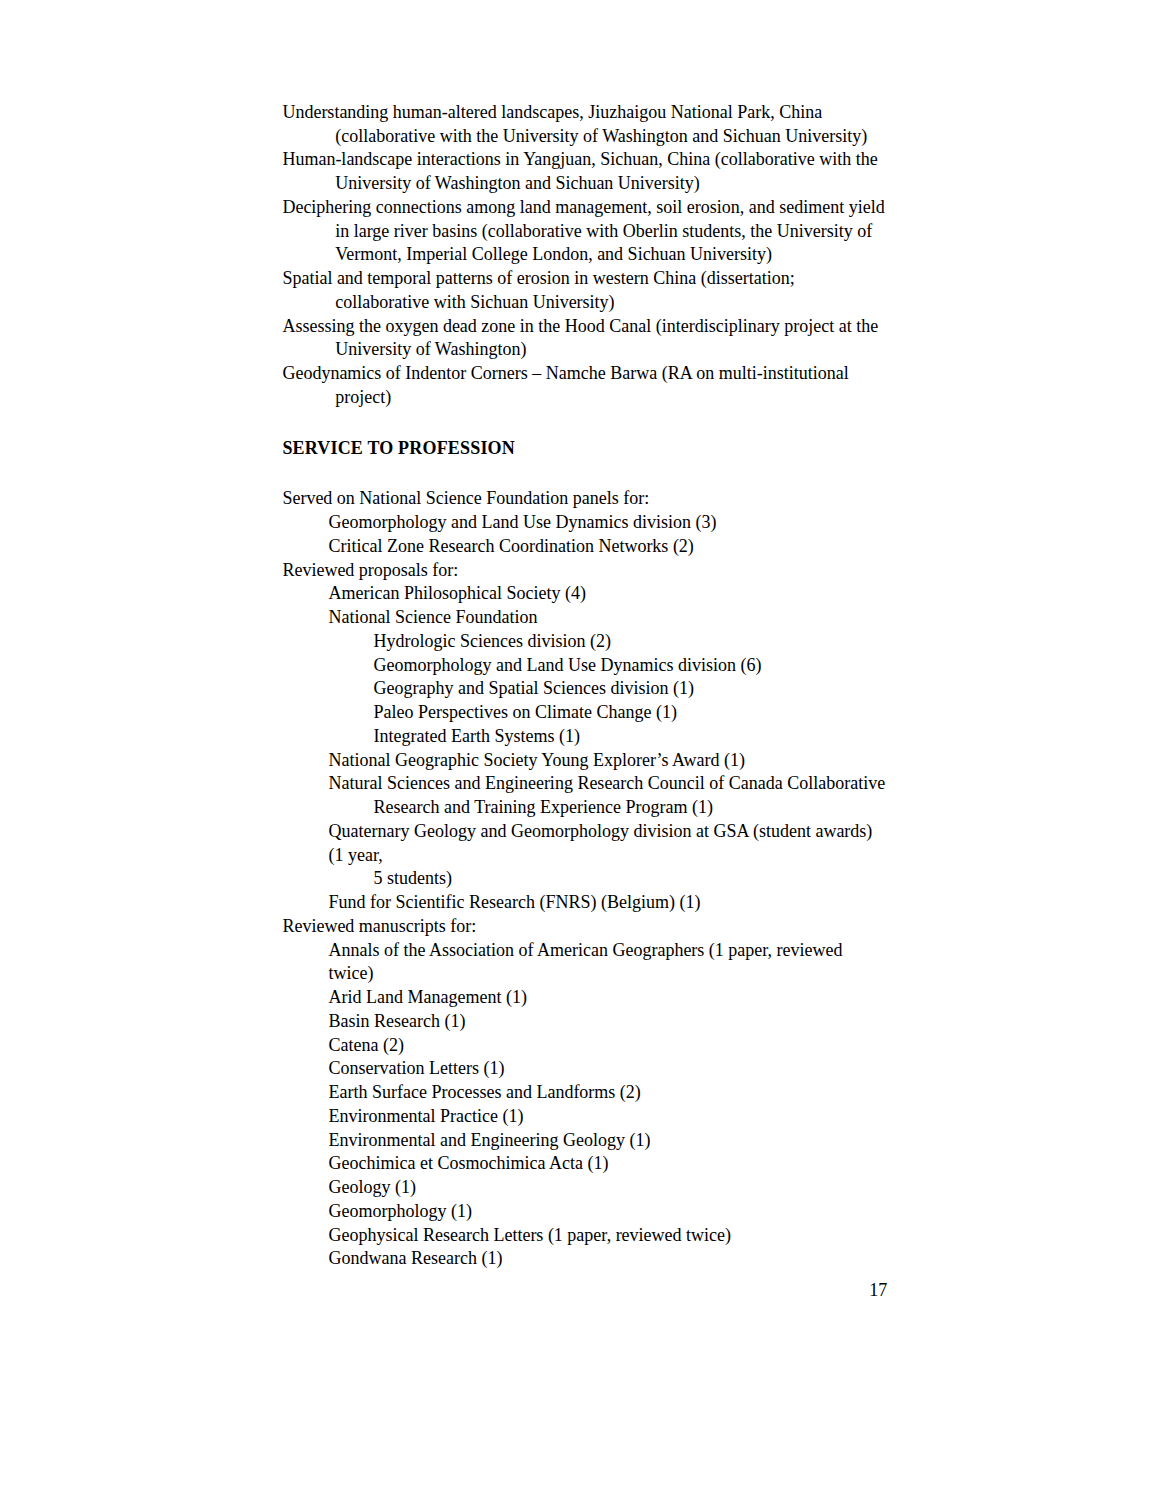Understanding human-altered landscapes, Jiuzhaigou National Park, China (collaborative with the University of Washington and Sichuan University)
Human-landscape interactions in Yangjuan, Sichuan, China (collaborative with the University of Washington and Sichuan University)
Deciphering connections among land management, soil erosion, and sediment yield in large river basins (collaborative with Oberlin students, the University of Vermont, Imperial College London, and Sichuan University)
Spatial and temporal patterns of erosion in western China (dissertation; collaborative with Sichuan University)
Assessing the oxygen dead zone in the Hood Canal (interdisciplinary project at the University of Washington)
Geodynamics of Indentor Corners – Namche Barwa (RA on multi-institutional project)
SERVICE TO PROFESSION
Served on National Science Foundation panels for:
Geomorphology and Land Use Dynamics division (3)
Critical Zone Research Coordination Networks (2)
Reviewed proposals for:
American Philosophical Society (4)
National Science Foundation
Hydrologic Sciences division (2)
Geomorphology and Land Use Dynamics division (6)
Geography and Spatial Sciences division (1)
Paleo Perspectives on Climate Change (1)
Integrated Earth Systems (1)
National Geographic Society Young Explorer’s Award (1)
Natural Sciences and Engineering Research Council of Canada Collaborative
Research and Training Experience Program (1)
Quaternary Geology and Geomorphology division at GSA (student awards) (1 year,
5 students)
Fund for Scientific Research (FNRS) (Belgium) (1)
Reviewed manuscripts for:
Annals of the Association of American Geographers (1 paper, reviewed twice)
Arid Land Management (1)
Basin Research (1)
Catena (2)
Conservation Letters (1)
Earth Surface Processes and Landforms (2)
Environmental Practice (1)
Environmental and Engineering Geology (1)
Geochimica et Cosmochimica Acta (1)
Geology (1)
Geomorphology (1)
Geophysical Research Letters (1 paper, reviewed twice)
Gondwana Research (1)
17